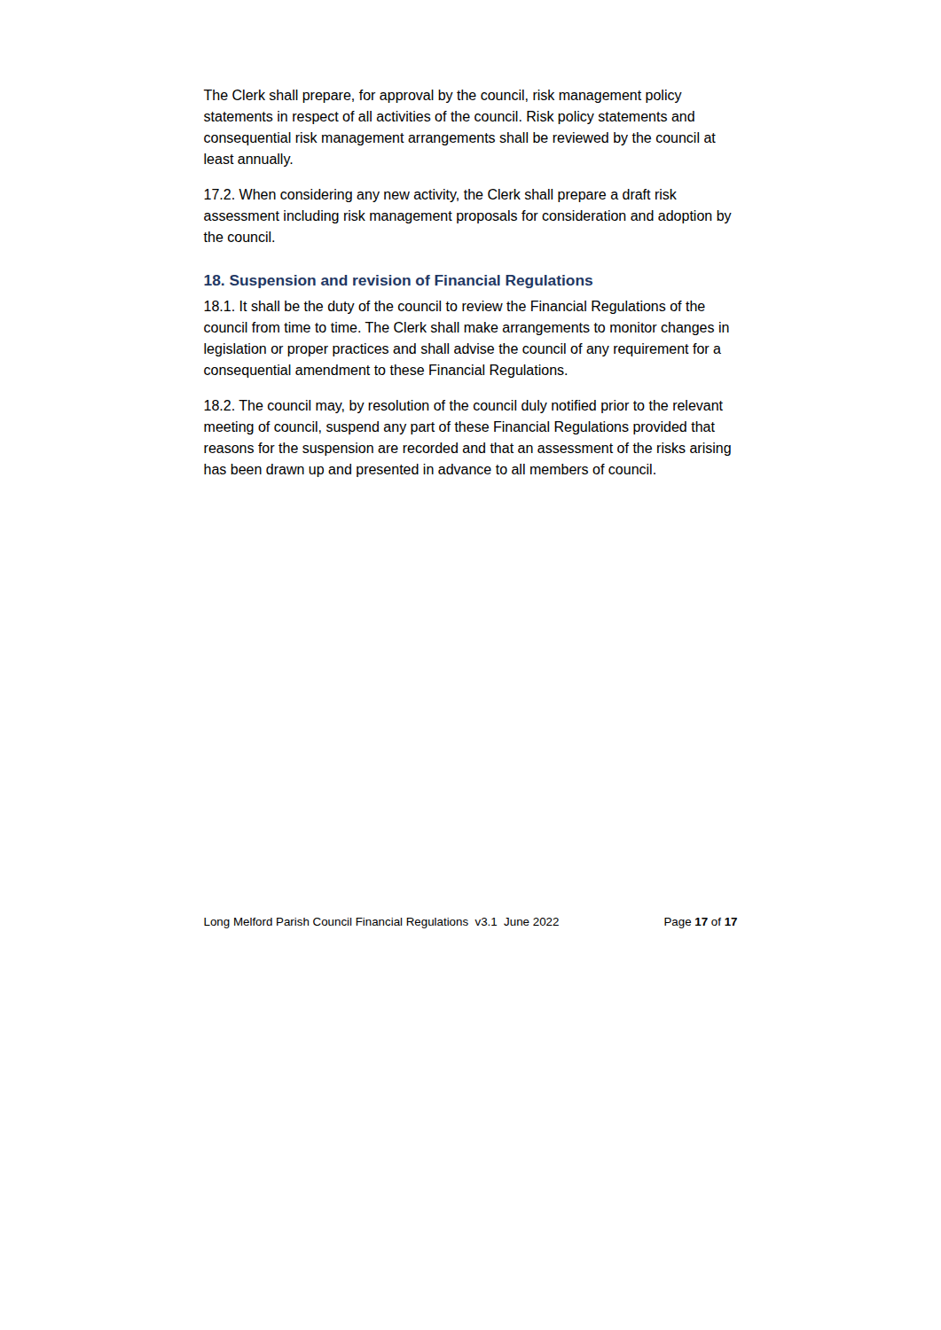The Clerk shall prepare, for approval by the council, risk management policy statements in respect of all activities of the council. Risk policy statements and consequential risk management arrangements shall be reviewed by the council at least annually.
17.2. When considering any new activity, the Clerk shall prepare a draft risk assessment including risk management proposals for consideration and adoption by the council.
18. Suspension and revision of Financial Regulations
18.1. It shall be the duty of the council to review the Financial Regulations of the council from time to time. The Clerk shall make arrangements to monitor changes in legislation or proper practices and shall advise the council of any requirement for a consequential amendment to these Financial Regulations.
18.2. The council may, by resolution of the council duly notified prior to the relevant meeting of council, suspend any part of these Financial Regulations provided that reasons for the suspension are recorded and that an assessment of the risks arising has been drawn up and presented in advance to all members of council.
Long Melford Parish Council Financial Regulations v3.1 June 2022
Page 17 of 17